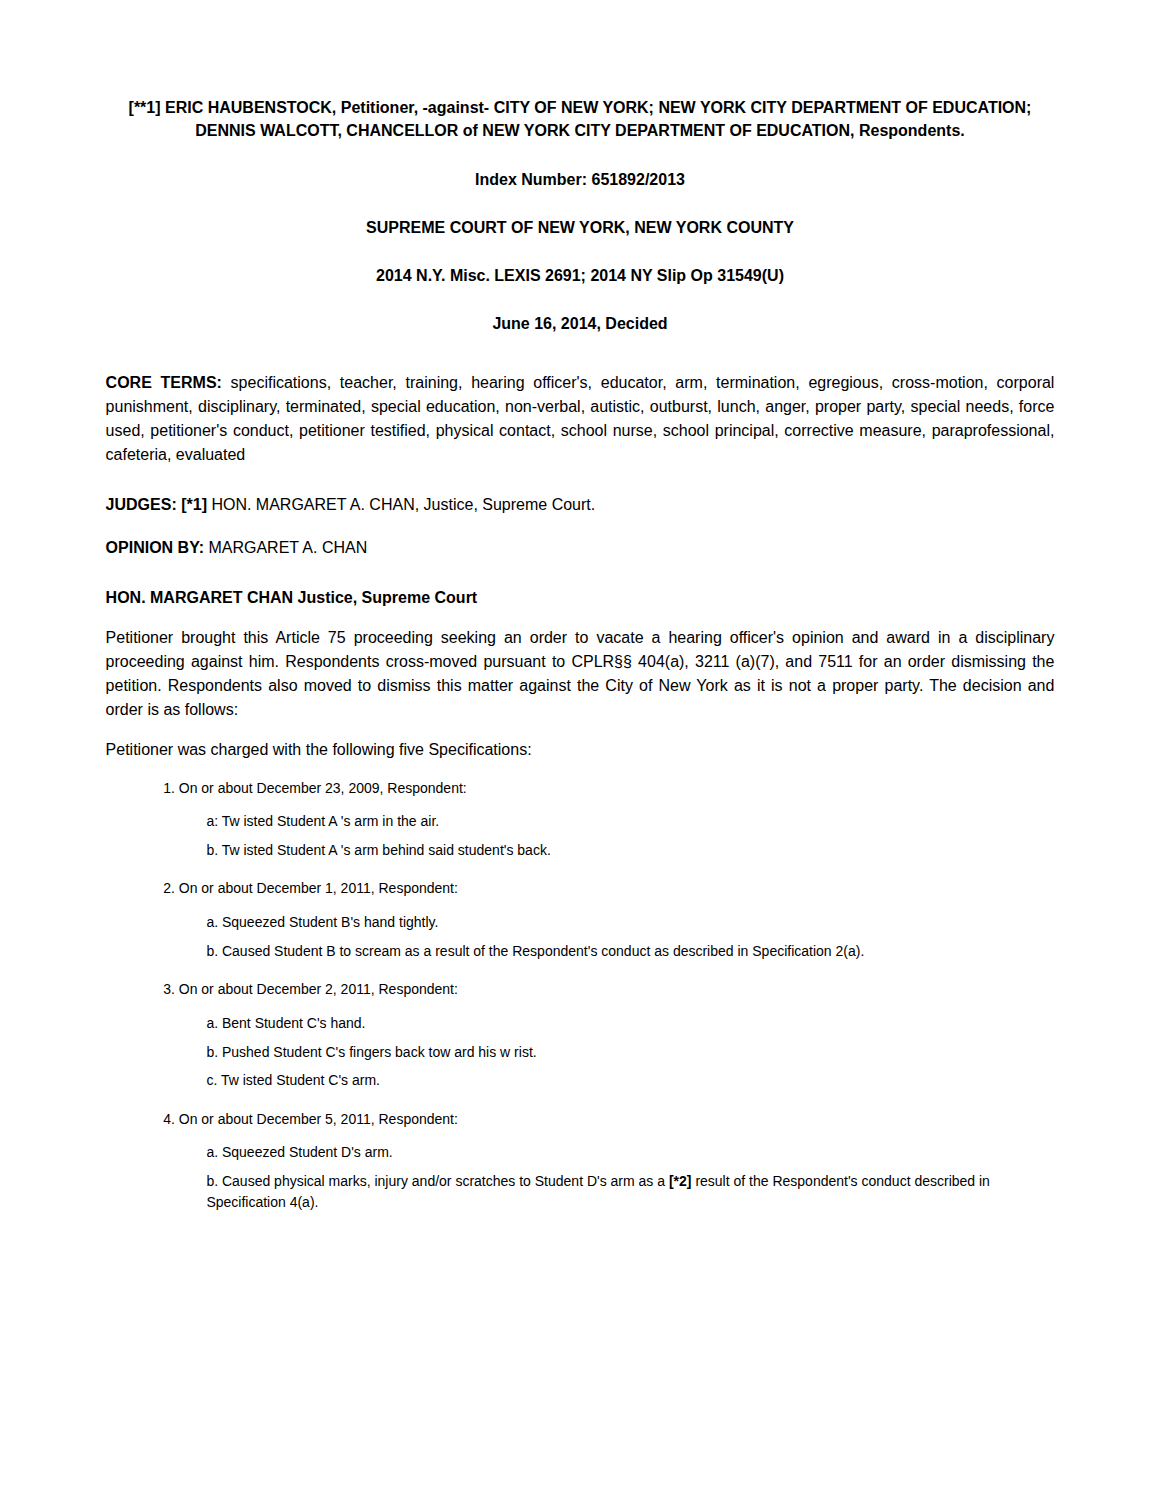[**1] ERIC HAUBENSTOCK, Petitioner, -against- CITY OF NEW YORK; NEW YORK CITY DEPARTMENT OF EDUCATION; DENNIS WALCOTT, CHANCELLOR of NEW YORK CITY DEPARTMENT OF EDUCATION, Respondents.
Index Number: 651892/2013
SUPREME COURT OF NEW YORK, NEW YORK COUNTY
2014 N.Y. Misc. LEXIS 2691; 2014 NY Slip Op 31549(U)
June 16, 2014, Decided
CORE TERMS: specifications, teacher, training, hearing officer's, educator, arm, termination, egregious, cross-motion, corporal punishment, disciplinary, terminated, special education, non-verbal, autistic, outburst, lunch, anger, proper party, special needs, force used, petitioner's conduct, petitioner testified, physical contact, school nurse, school principal, corrective measure, paraprofessional, cafeteria, evaluated
JUDGES: [*1] HON. MARGARET A. CHAN, Justice, Supreme Court.
OPINION BY: MARGARET A. CHAN
HON. MARGARET CHAN Justice, Supreme Court
Petitioner brought this Article 75 proceeding seeking an order to vacate a hearing officer's opinion and award in a disciplinary proceeding against him. Respondents cross-moved pursuant to CPLR§§ 404(a), 3211 (a)(7), and 7511 for an order dismissing the petition. Respondents also moved to dismiss this matter against the City of New York as it is not a proper party. The decision and order is as follows:
Petitioner was charged with the following five Specifications:
1. On or about December 23, 2009, Respondent:
a: Tw isted Student A 's arm in the air.
b. Tw isted Student A 's arm behind said student's back.
2. On or about December 1, 2011, Respondent:
a. Squeezed Student B's hand tightly.
b. Caused Student B to scream as a result of the Respondent's conduct as described in Specification 2(a).
3. On or about December 2, 2011, Respondent:
a. Bent Student C's hand.
b. Pushed Student C's fingers back tow ard his w rist.
c. Tw isted Student C's arm.
4. On or about December 5, 2011, Respondent:
a. Squeezed Student D's arm.
b. Caused physical marks, injury and/or scratches to Student D's arm as a [*2] result of the Respondent's conduct described in Specification 4(a).